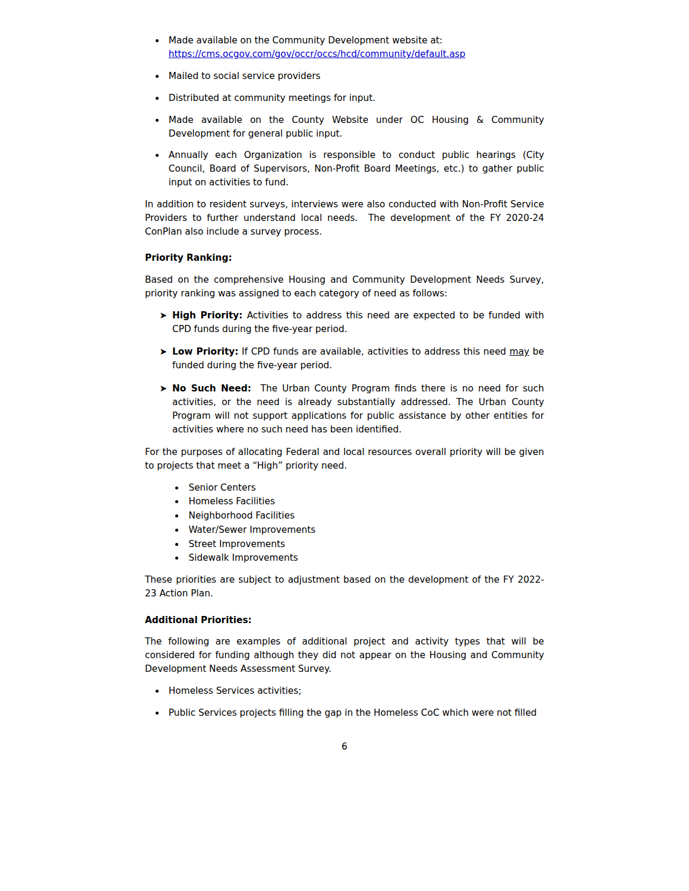Made available on the Community Development website at:
https://cms.ocgov.com/gov/occr/occs/hcd/community/default.asp
Mailed to social service providers
Distributed at community meetings for input.
Made available on the County Website under OC Housing & Community Development for general public input.
Annually each Organization is responsible to conduct public hearings (City Council, Board of Supervisors, Non-Profit Board Meetings, etc.) to gather public input on activities to fund.
In addition to resident surveys, interviews were also conducted with Non-Profit Service Providers to further understand local needs. The development of the FY 2020-24 ConPlan also include a survey process.
Priority Ranking:
Based on the comprehensive Housing and Community Development Needs Survey, priority ranking was assigned to each category of need as follows:
High Priority: Activities to address this need are expected to be funded with CPD funds during the five-year period.
Low Priority: If CPD funds are available, activities to address this need may be funded during the five-year period.
No Such Need: The Urban County Program finds there is no need for such activities, or the need is already substantially addressed. The Urban County Program will not support applications for public assistance by other entities for activities where no such need has been identified.
For the purposes of allocating Federal and local resources overall priority will be given to projects that meet a “High” priority need.
Senior Centers
Homeless Facilities
Neighborhood Facilities
Water/Sewer Improvements
Street Improvements
Sidewalk Improvements
These priorities are subject to adjustment based on the development of the FY 2022-23 Action Plan.
Additional Priorities:
The following are examples of additional project and activity types that will be considered for funding although they did not appear on the Housing and Community Development Needs Assessment Survey.
Homeless Services activities;
Public Services projects filling the gap in the Homeless CoC which were not filled
6